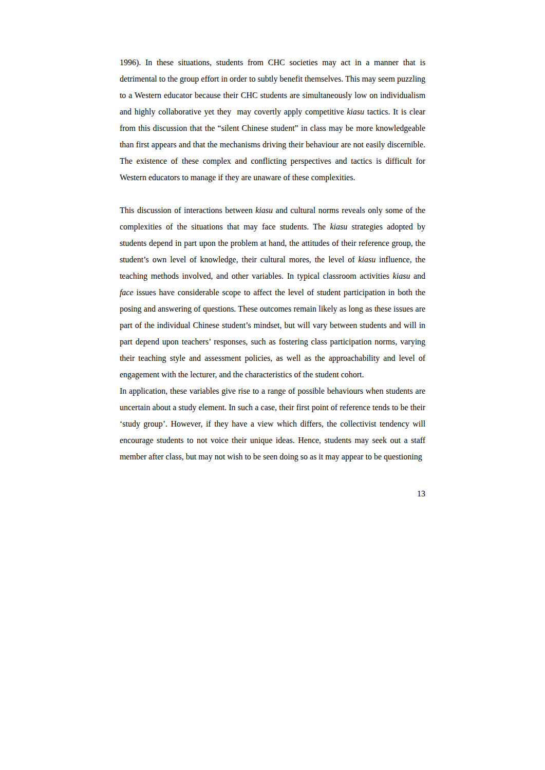1996). In these situations, students from CHC societies may act in a manner that is detrimental to the group effort in order to subtly benefit themselves. This may seem puzzling to a Western educator because their CHC students are simultaneously low on individualism and highly collaborative yet they may covertly apply competitive kiasu tactics. It is clear from this discussion that the “silent Chinese student” in class may be more knowledgeable than first appears and that the mechanisms driving their behaviour are not easily discernible. The existence of these complex and conflicting perspectives and tactics is difficult for Western educators to manage if they are unaware of these complexities.
This discussion of interactions between kiasu and cultural norms reveals only some of the complexities of the situations that may face students. The kiasu strategies adopted by students depend in part upon the problem at hand, the attitudes of their reference group, the student’s own level of knowledge, their cultural mores, the level of kiasu influence, the teaching methods involved, and other variables. In typical classroom activities kiasu and face issues have considerable scope to affect the level of student participation in both the posing and answering of questions. These outcomes remain likely as long as these issues are part of the individual Chinese student’s mindset, but will vary between students and will in part depend upon teachers’ responses, such as fostering class participation norms, varying their teaching style and assessment policies, as well as the approachability and level of engagement with the lecturer, and the characteristics of the student cohort.
In application, these variables give rise to a range of possible behaviours when students are uncertain about a study element. In such a case, their first point of reference tends to be their ‘study group’. However, if they have a view which differs, the collectivist tendency will encourage students to not voice their unique ideas. Hence, students may seek out a staff member after class, but may not wish to be seen doing so as it may appear to be questioning
13